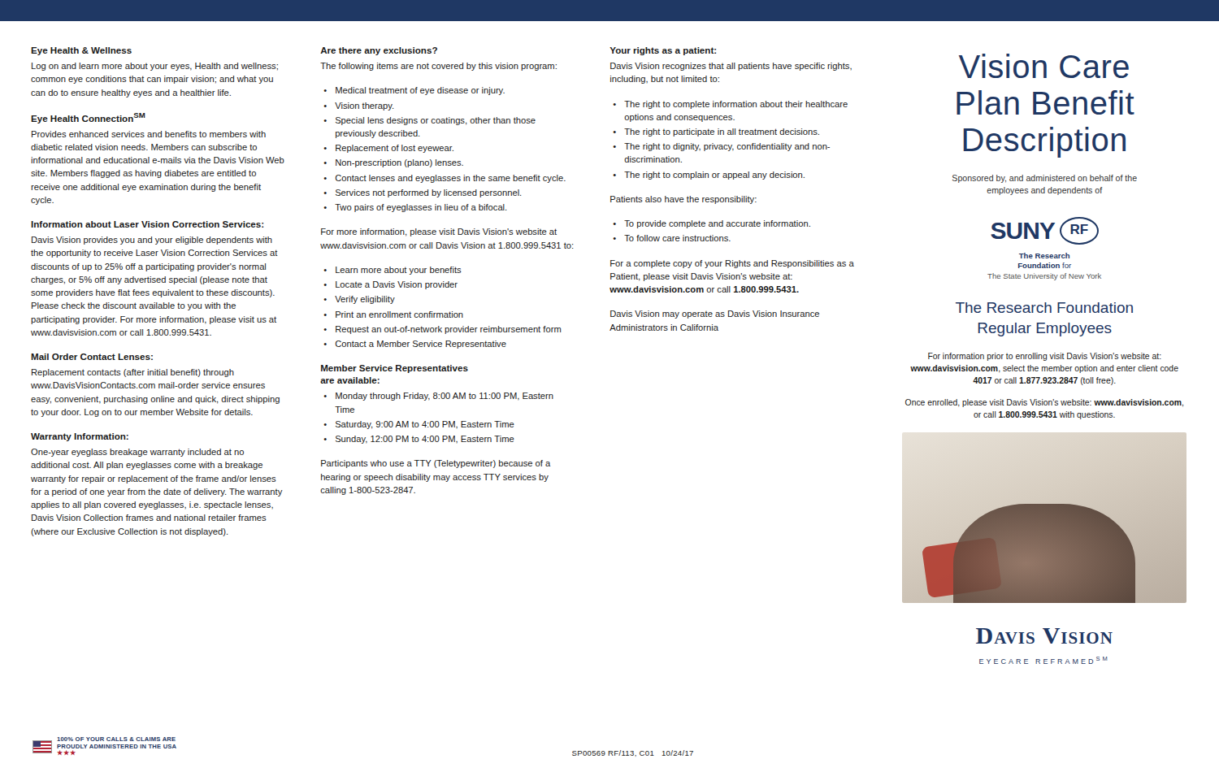Eye Health & Wellness
Log on and learn more about your eyes, Health and wellness; common eye conditions that can impair vision; and what you can do to ensure healthy eyes and a healthier life.
Eye Health ConnectionSM
Provides enhanced services and benefits to members with diabetic related vision needs. Members can subscribe to informational and educational e-mails via the Davis Vision Web site. Members flagged as having diabetes are entitled to receive one additional eye examination during the benefit cycle.
Information about Laser Vision Correction Services:
Davis Vision provides you and your eligible dependents with the opportunity to receive Laser Vision Correction Services at discounts of up to 25% off a participating provider's normal charges, or 5% off any advertised special (please note that some providers have flat fees equivalent to these discounts). Please check the discount available to you with the participating provider. For more information, please visit us at www.davisvision.com or call 1.800.999.5431.
Mail Order Contact Lenses:
Replacement contacts (after initial benefit) through www.DavisVisionContacts.com mail-order service ensures easy, convenient, purchasing online and quick, direct shipping to your door. Log on to our member Website for details.
Warranty Information:
One-year eyeglass breakage warranty included at no additional cost. All plan eyeglasses come with a breakage warranty for repair or replacement of the frame and/or lenses for a period of one year from the date of delivery. The warranty applies to all plan covered eyeglasses, i.e. spectacle lenses, Davis Vision Collection frames and national retailer frames (where our Exclusive Collection is not displayed).
Are there any exclusions?
The following items are not covered by this vision program:
Medical treatment of eye disease or injury.
Vision therapy.
Special lens designs or coatings, other than those previously described.
Replacement of lost eyewear.
Non-prescription (plano) lenses.
Contact lenses and eyeglasses in the same benefit cycle.
Services not performed by licensed personnel.
Two pairs of eyeglasses in lieu of a bifocal.
For more information, please visit Davis Vision's website at www.davisvision.com or call Davis Vision at 1.800.999.5431 to:
Learn more about your benefits
Locate a Davis Vision provider
Verify eligibility
Print an enrollment confirmation
Request an out-of-network provider reimbursement form
Contact a Member Service Representative
Member Service Representatives
are available:
Monday through Friday, 8:00 AM to 11:00 PM, Eastern Time
Saturday, 9:00 AM to 4:00 PM, Eastern Time
Sunday, 12:00 PM to 4:00 PM, Eastern Time
Participants who use a TTY (Teletypewriter) because of a hearing or speech disability may access TTY services by calling 1-800-523-2847.
Your rights as a patient:
Davis Vision recognizes that all patients have specific rights, including, but not limited to:
The right to complete information about their healthcare options and consequences.
The right to participate in all treatment decisions.
The right to dignity, privacy, confidentiality and non-discrimination.
The right to complain or appeal any decision.
Patients also have the responsibility:
To provide complete and accurate information.
To follow care instructions.
For a complete copy of your Rights and Responsibilities as a Patient, please visit Davis Vision's website at: www.davisvision.com or call 1.800.999.5431.
Davis Vision may operate as Davis Vision Insurance Administrators in California
Vision Care
Plan Benefit
Description
Sponsored by, and administered on behalf of the
employees and dependents of
SUNY RF
The Research
Foundation for
The State University of New York
The Research Foundation
Regular Employees
For information prior to enrolling visit Davis Vision's website at: www.davisvision.com, select the member option and enter client code 4017 or call 1.877.923.2847 (toll free).
Once enrolled, please visit Davis Vision's website: www.davisvision.com, or call 1.800.999.5431 with questions.
Davis Vision
EYECARE REFRAMEDSM
100% OF YOUR CALLS & CLAIMS ARE
PROUDLY ADMINISTERED IN THE USA
★★★
SP00569 RF/113, C01 10/24/17